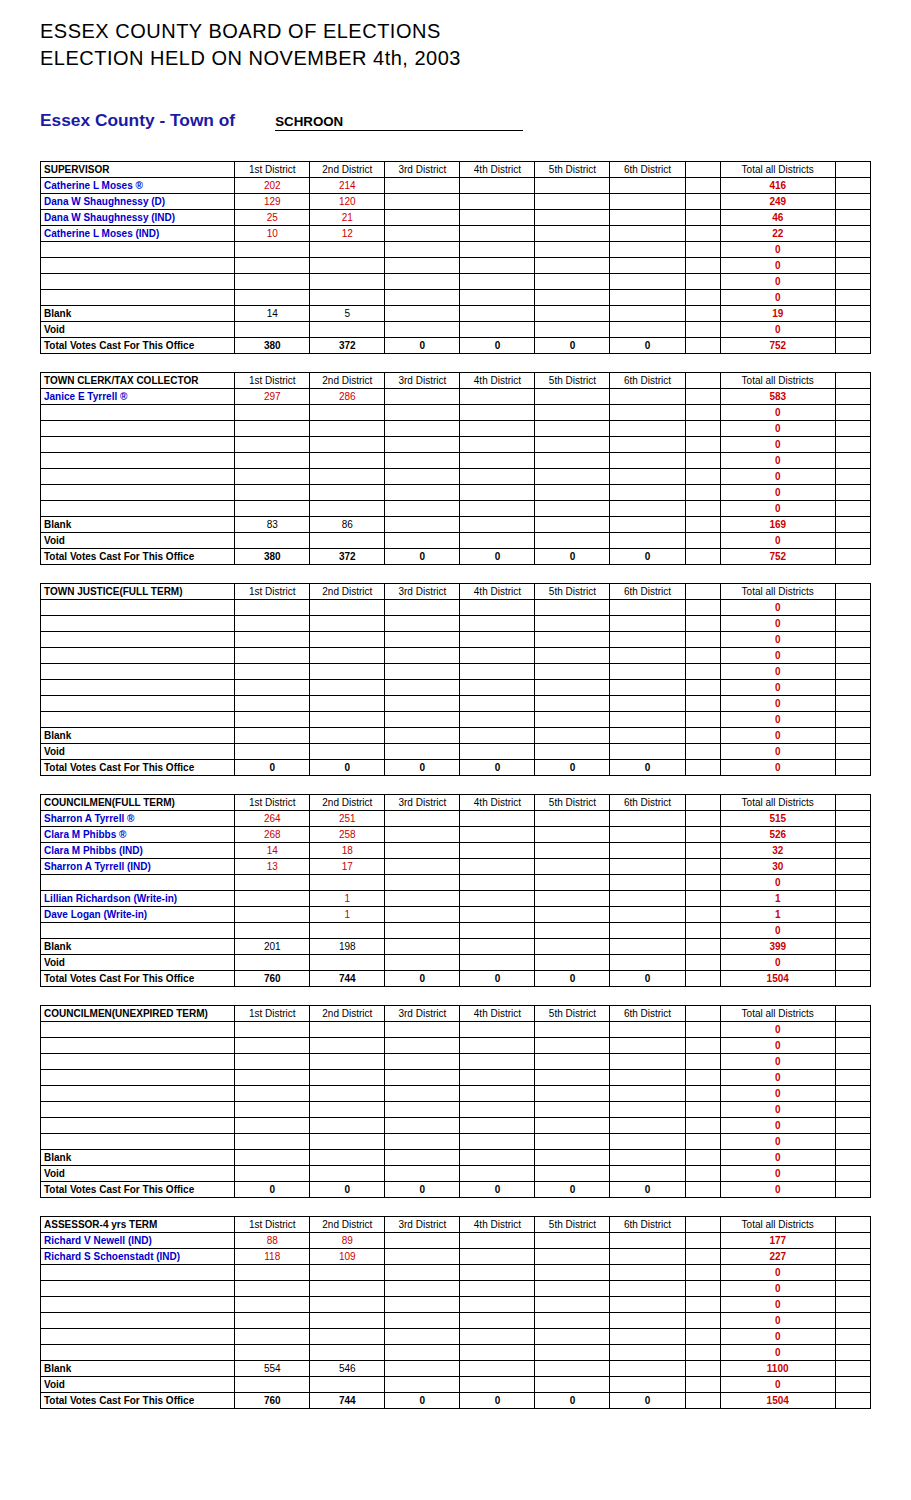ESSEX COUNTY BOARD OF ELECTIONS
ELECTION HELD ON NOVEMBER 4th, 2003
Essex County - Town of SCHROON
| SUPERVISOR | 1st District | 2nd District | 3rd District | 4th District | 5th District | 6th District | | Total all Districts | |
| --- | --- | --- | --- | --- | --- | --- | --- | --- | --- |
| Catherine L Moses ® | 202 | 214 | | | | | | 416 | |
| Dana W Shaughnessy (D) | 129 | 120 | | | | | | 249 | |
| Dana W Shaughnessy (IND) | 25 | 21 | | | | | | 46 | |
| Catherine L Moses (IND) | 10 | 12 | | | | | | 22 | |
| | | | | | | | | 0 | |
| | | | | | | | | 0 | |
| | | | | | | | | 0 | |
| | | | | | | | | 0 | |
| Blank | 14 | 5 | | | | | | 19 | |
| Void | | | | | | | | 0 | |
| Total Votes Cast For This Office | 380 | 372 | 0 | 0 | 0 | 0 | | 752 | |
| TOWN CLERK/TAX COLLECTOR | 1st District | 2nd District | 3rd District | 4th District | 5th District | 6th District | | Total all Districts | |
| --- | --- | --- | --- | --- | --- | --- | --- | --- | --- |
| Janice E Tyrrell ® | 297 | 286 | | | | | | 583 | |
| | | | | | | | | 0 | |
| | | | | | | | | 0 | |
| | | | | | | | | 0 | |
| | | | | | | | | 0 | |
| | | | | | | | | 0 | |
| | | | | | | | | 0 | |
| | | | | | | | | 0 | |
| Blank | 83 | 86 | | | | | | 169 | |
| Void | | | | | | | | 0 | |
| Total Votes Cast For This Office | 380 | 372 | 0 | 0 | 0 | 0 | | 752 | |
| TOWN JUSTICE(FULL TERM) | 1st District | 2nd District | 3rd District | 4th District | 5th District | 6th District | | Total all Districts | |
| --- | --- | --- | --- | --- | --- | --- | --- | --- | --- |
| | | | | | | | | 0 | |
| | | | | | | | | 0 | |
| | | | | | | | | 0 | |
| | | | | | | | | 0 | |
| | | | | | | | | 0 | |
| | | | | | | | | 0 | |
| | | | | | | | | 0 | |
| | | | | | | | | 0 | |
| Blank | | | | | | | | 0 | |
| Void | | | | | | | | 0 | |
| Total Votes Cast For This Office | 0 | 0 | 0 | 0 | 0 | 0 | | 0 | |
| COUNCILMEN(FULL TERM) | 1st District | 2nd District | 3rd District | 4th District | 5th District | 6th District | | Total all Districts | |
| --- | --- | --- | --- | --- | --- | --- | --- | --- | --- |
| Sharron A Tyrrell ® | 264 | 251 | | | | | | 515 | |
| Clara M Phibbs ® | 268 | 258 | | | | | | 526 | |
| Clara M Phibbs (IND) | 14 | 18 | | | | | | 32 | |
| Sharron A Tyrrell (IND) | 13 | 17 | | | | | | 30 | |
| | | | | | | | | 0 | |
| Lillian Richardson (Write-in) | | 1 | | | | | | 1 | |
| Dave Logan (Write-in) | | 1 | | | | | | 1 | |
| | | | | | | | | 0 | |
| Blank | 201 | 198 | | | | | | 399 | |
| Void | | | | | | | | 0 | |
| Total Votes Cast For This Office | 760 | 744 | 0 | 0 | 0 | 0 | | 1504 | |
| COUNCILMEN(UNEXPIRED TERM) | 1st District | 2nd District | 3rd District | 4th District | 5th District | 6th District | | Total all Districts | |
| --- | --- | --- | --- | --- | --- | --- | --- | --- | --- |
| | | | | | | | | 0 | |
| | | | | | | | | 0 | |
| | | | | | | | | 0 | |
| | | | | | | | | 0 | |
| | | | | | | | | 0 | |
| | | | | | | | | 0 | |
| | | | | | | | | 0 | |
| | | | | | | | | 0 | |
| Blank | | | | | | | | 0 | |
| Void | | | | | | | | 0 | |
| Total Votes Cast For This Office | 0 | 0 | 0 | 0 | 0 | 0 | | 0 | |
| ASSESSOR-4 yrs TERM | 1st District | 2nd District | 3rd District | 4th District | 5th District | 6th District | | Total all Districts | |
| --- | --- | --- | --- | --- | --- | --- | --- | --- | --- |
| Richard V Newell (IND) | 88 | 89 | | | | | | 177 | |
| Richard S Schoenstadt (IND) | 118 | 109 | | | | | | 227 | |
| | | | | | | | | 0 | |
| | | | | | | | | 0 | |
| | | | | | | | | 0 | |
| | | | | | | | | 0 | |
| | | | | | | | | 0 | |
| | | | | | | | | 0 | |
| Blank | 554 | 546 | | | | | | 1100 | |
| Void | | | | | | | | 0 | |
| Total Votes Cast For This Office | 760 | 744 | 0 | 0 | 0 | 0 | | 1504 | |